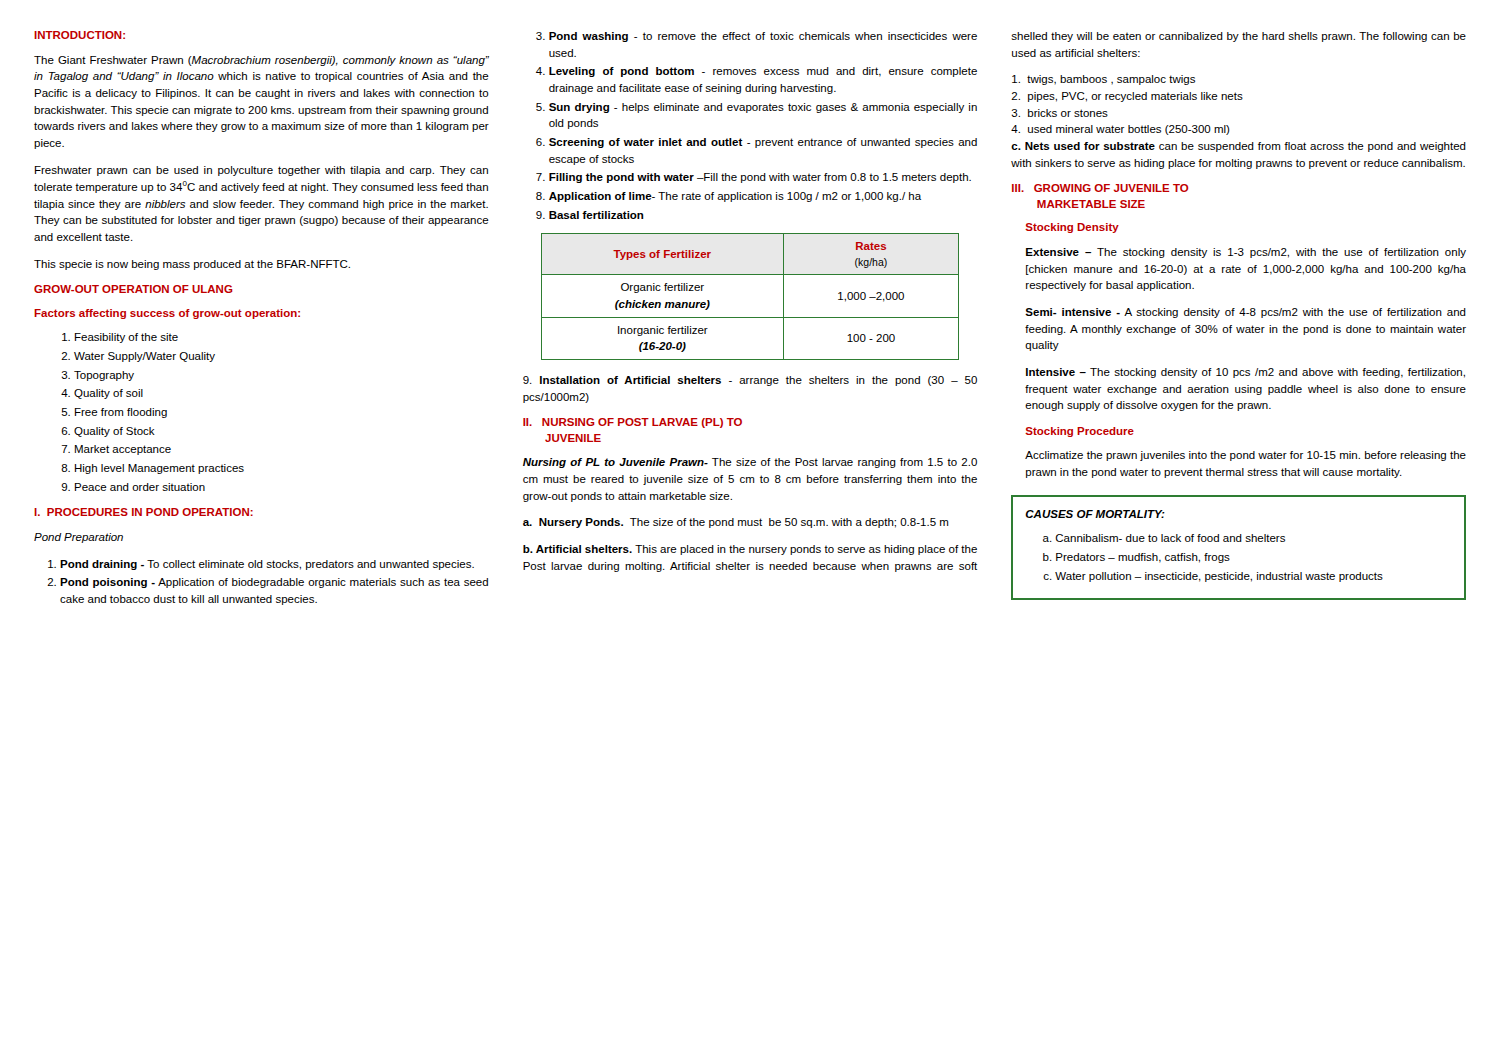INTRODUCTION:
The Giant Freshwater Prawn (Macrobrachium rosenbergii), commonly known as “ulang” in Tagalog and “Udang” in Ilocano which is native to tropical countries of Asia and the Pacific is a delicacy to Filipinos. It can be caught in rivers and lakes with connection to brackishwater. This specie can migrate to 200 kms. upstream from their spawning ground towards rivers and lakes where they grow to a maximum size of more than 1 kilogram per piece.
Freshwater prawn can be used in polyculture together with tilapia and carp. They can tolerate temperature up to 340C and actively feed at night. They consumed less feed than tilapia since they are nibblers and slow feeder. They command high price in the market. They can be substituted for lobster and tiger prawn (sugpo) because of their appearance and excellent taste.
This specie is now being mass produced at the BFAR-NFFTC.
GROW-OUT OPERATION OF ULANG
Factors affecting success of grow-out operation:
Feasibility of the site
Water Supply/Water Quality
Topography
Quality of soil
Free from flooding
Quality of Stock
Market acceptance
High level Management practices
Peace and order situation
I. PROCEDURES IN POND OPERATION:
Pond Preparation
Pond draining - To collect eliminate old stocks, predators and unwanted species.
Pond poisoning - Application of biodegradable organic materials such as tea seed cake and tobacco dust to kill all unwanted species.
Pond washing - to remove the effect of toxic chemicals when insecticides were used.
Leveling of pond bottom - removes excess mud and dirt, ensure complete drainage and facilitate ease of seining during harvesting.
Sun drying - helps eliminate and evaporates toxic gases & ammonia especially in old ponds
Screening of water inlet and outlet - prevent entrance of unwanted species and escape of stocks
Filling the pond with water –Fill the pond with water from 0.8 to 1.5 meters depth.
Application of lime- The rate of application is 100g / m2 or 1,000 kg./ ha
Basal fertilization
| Types of Fertilizer | Rates (kg/ha) |
| --- | --- |
| Organic fertilizer (chicken manure) | 1,000 –2,000 |
| Inorganic fertilizer (16-20-0) | 100 - 200 |
9. Installation of Artificial shelters - arrange the shelters in the pond (30 – 50 pcs/1000m2)
II. NURSING OF POST LARVAE (PL) TO
JUVENILE
Nursing of PL to Juvenile Prawn- The size of the Post larvae ranging from 1.5 to 2.0 cm must be reared to juvenile size of 5 cm to 8 cm before transferring them into the grow-out ponds to attain marketable size.
a. Nursery Ponds. The size of the pond must be 50 sq.m. with a depth; 0.8-1.5 m
b. Artificial shelters. This are placed in the nursery ponds to serve as hiding place of the Post larvae during molting. Artificial shelter is needed because when prawns are soft shelled they will be eaten or cannibalized by the hard shells prawn. The following can be used as artificial shelters:
1. twigs, bamboos , sampaloc twigs
2. pipes, PVC, or recycled materials like nets
3. bricks or stones
4. used mineral water bottles (250-300 ml)
c. Nets used for substrate can be suspended from float across the pond and weighted with sinkers to serve as hiding place for molting prawns to prevent or reduce cannibalism.
III. GROWING OF JUVENILE TO
MARKETABLE SIZE
Stocking Density
Extensive – The stocking density is 1-3 pcs/m2, with the use of fertilization only [chicken manure and 16-20-0) at a rate of 1,000-2,000 kg/ha and 100-200 kg/ha respectively for basal application.
Semi- intensive - A stocking density of 4-8 pcs/m2 with the use of fertilization and feeding. A monthly exchange of 30% of water in the pond is done to maintain water quality
Intensive – The stocking density of 10 pcs /m2 and above with feeding, fertilization, frequent water exchange and aeration using paddle wheel is also done to ensure enough supply of dissolve oxygen for the prawn.
Stocking Procedure
Acclimatize the prawn juveniles into the pond water for 10-15 min. before releasing the prawn in the pond water to prevent thermal stress that will cause mortality.
CAUSES OF MORTALITY:
Cannibalism- due to lack of food and shelters
Predators – mudfish, catfish, frogs
Water pollution – insecticide, pesticide, industrial waste products